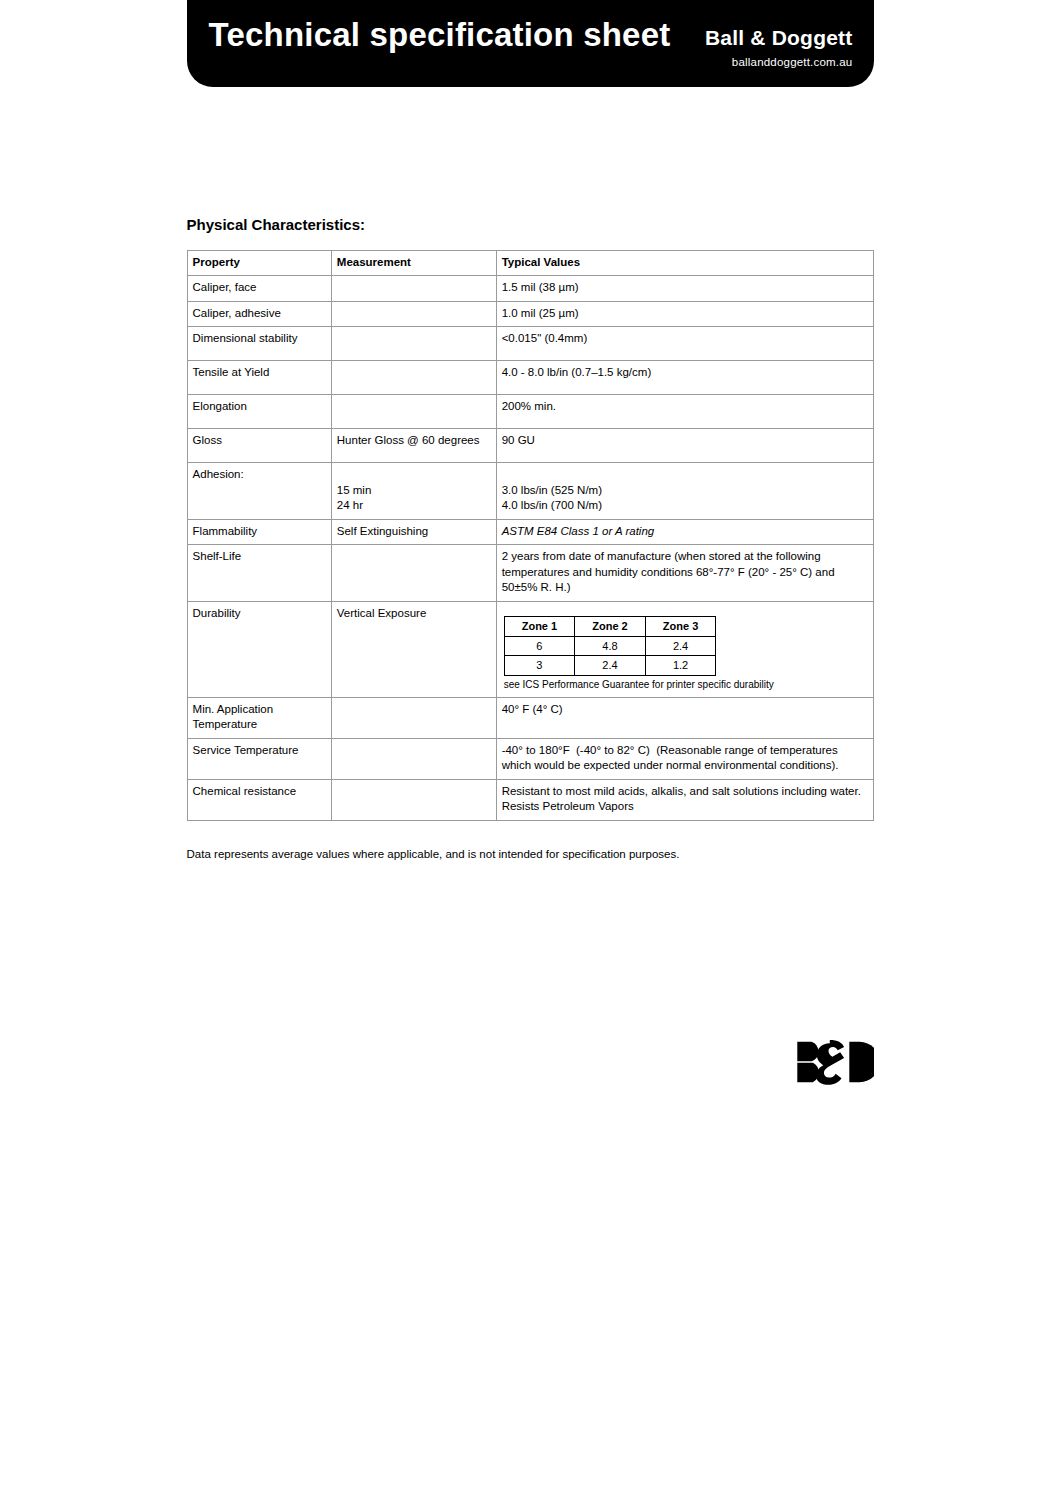Technical specification sheet
Ball & Doggett
ballanddoggett.com.au
Physical Characteristics:
| Property | Measurement | Typical Values |
| --- | --- | --- |
| Caliper, face | | 1.5 mil (38 µm) |
| Caliper, adhesive | | 1.0 mil (25 µm) |
| Dimensional stability | | <0.015" (0.4mm) |
| Tensile at Yield | | 4.0 - 8.0 lb/in (0.7–1.5 kg/cm) |
| Elongation | | 200% min. |
| Gloss | Hunter Gloss @ 60 degrees | 90 GU |
| Adhesion: | 15 min 24 hr | 3.0 lbs/in (525 N/m) 4.0 lbs/in (700 N/m) |
| Flammability | Self Extinguishing | ASTM E84 Class 1 or A rating |
| Shelf-Life | | 2 years from date of manufacture (when stored at the following temperatures and humidity conditions 68°-77° F (20° - 25° C) and 50±5% R. H.) |
| Durability | Vertical Exposure | / Zone 1 / Zone 2 / Zone 3 / / --- / --- / --- / / 6 / 4.8 / 2.4 / / 3 / 2.4 / 1.2 / see ICS Performance Guarantee for printer specific durability |
| Min. Application Temperature | | 40° F (4° C) |
| Service Temperature | | -40° to 180°F (-40° to 82° C) (Reasonable range of temperatures which would be expected under normal environmental conditions). |
| Chemical resistance | | Resistant to most mild acids, alkalis, and salt solutions including water. Resists Petroleum Vapors |
Data represents average values where applicable, and is not intended for specification purposes.